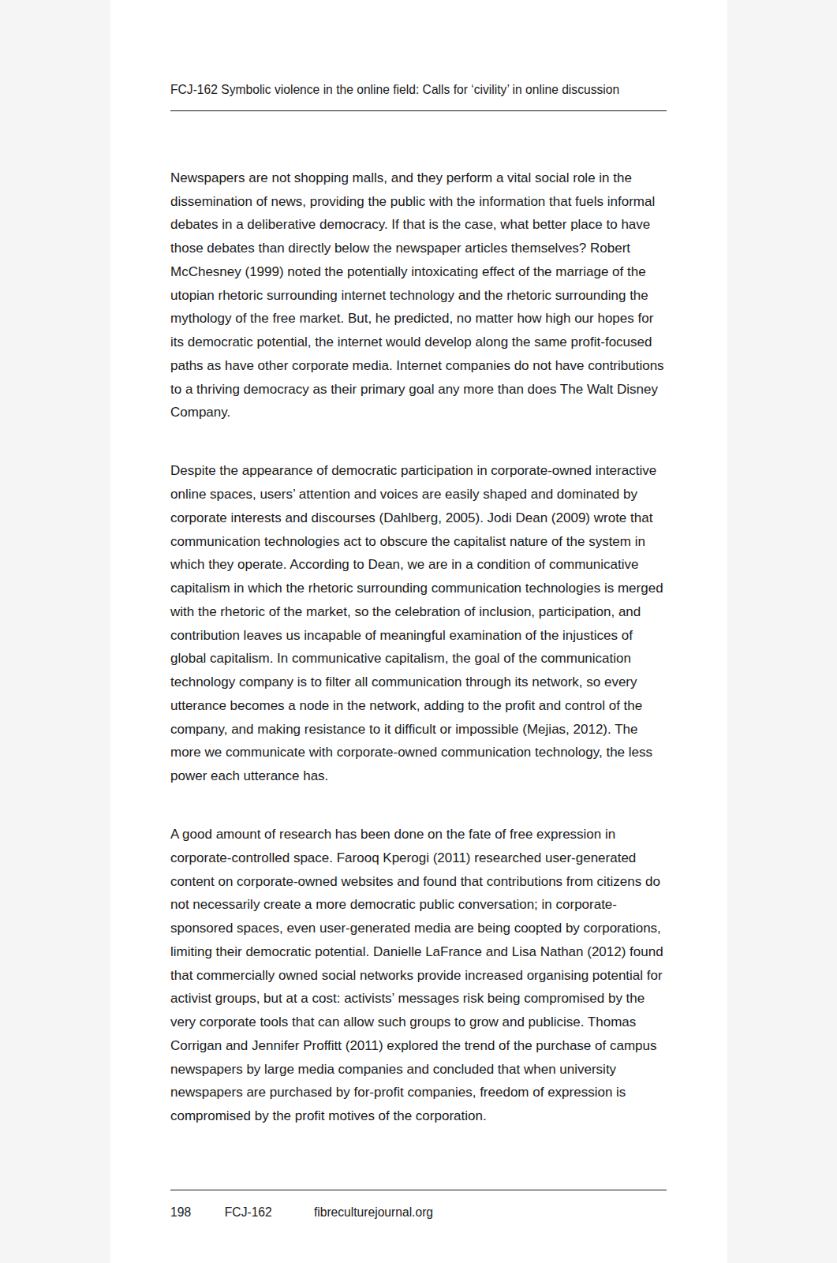FCJ-162 Symbolic violence in the online field: Calls for ‘civility’ in online discussion
Newspapers are not shopping malls, and they perform a vital social role in the dissemination of news, providing the public with the information that fuels informal debates in a deliberative democracy. If that is the case, what better place to have those debates than directly below the newspaper articles themselves? Robert McChesney (1999) noted the potentially intoxicating effect of the marriage of the utopian rhetoric surrounding internet technology and the rhetoric surrounding the mythology of the free market. But, he predicted, no matter how high our hopes for its democratic potential, the internet would develop along the same profit-focused paths as have other corporate media. Internet companies do not have contributions to a thriving democracy as their primary goal any more than does The Walt Disney Company.
Despite the appearance of democratic participation in corporate-owned interactive online spaces, users’ attention and voices are easily shaped and dominated by corporate interests and discourses (Dahlberg, 2005). Jodi Dean (2009) wrote that communication technologies act to obscure the capitalist nature of the system in which they operate. According to Dean, we are in a condition of communicative capitalism in which the rhetoric surrounding communication technologies is merged with the rhetoric of the market, so the celebration of inclusion, participation, and contribution leaves us incapable of meaningful examination of the injustices of global capitalism. In communicative capitalism, the goal of the communication technology company is to filter all communication through its network, so every utterance becomes a node in the network, adding to the profit and control of the company, and making resistance to it difficult or impossible (Mejias, 2012). The more we communicate with corporate-owned communication technology, the less power each utterance has.
A good amount of research has been done on the fate of free expression in corporate-controlled space. Farooq Kperogi (2011) researched user-generated content on corporate-owned websites and found that contributions from citizens do not necessarily create a more democratic public conversation; in corporate-sponsored spaces, even user-generated media are being coopted by corporations, limiting their democratic potential. Danielle LaFrance and Lisa Nathan (2012) found that commercially owned social networks provide increased organising potential for activist groups, but at a cost: activists’ messages risk being compromised by the very corporate tools that can allow such groups to grow and publicise. Thomas Corrigan and Jennifer Proffitt (2011) explored the trend of the purchase of campus newspapers by large media companies and concluded that when university newspapers are purchased by for-profit companies, freedom of expression is compromised by the profit motives of the corporation.
198 FCJ-162 fibreculturejournal.org